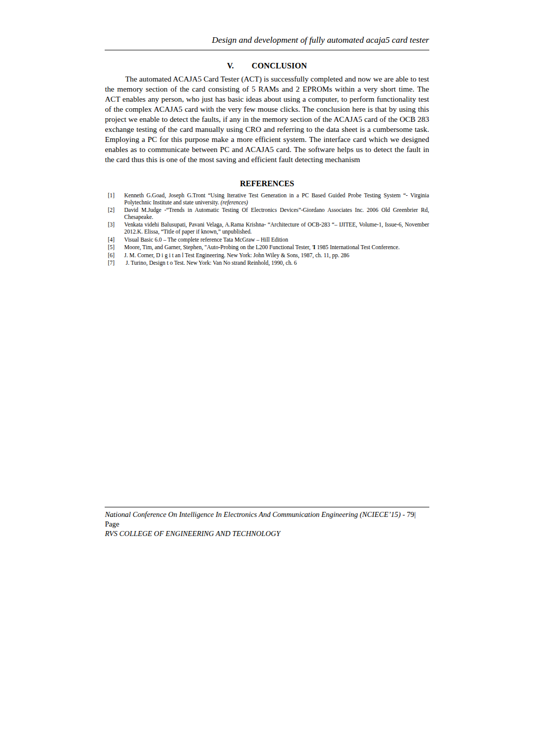Design and development of fully automated acaja5 card tester
V. CONCLUSION
The automated ACAJA5 Card Tester (ACT) is successfully completed and now we are able to test the memory section of the card consisting of 5 RAMs and 2 EPROMs within a very short time. The ACT enables any person, who just has basic ideas about using a computer, to perform functionality test of the complex ACAJA5 card with the very few mouse clicks. The conclusion here is that by using this project we enable to detect the faults, if any in the memory section of the ACAJA5 card of the OCB 283 exchange testing of the card manually using CRO and referring to the data sheet is a cumbersome task. Employing a PC for this purpose make a more efficient system. The interface card which we designed enables as to communicate between PC and ACAJA5 card. The software helps us to detect the fault in the card thus this is one of the most saving and efficient fault detecting mechanism
REFERENCES
[1] Kenneth G.Goad, Joseph G.Tront “Using Iterative Test Generation in a PC Based Guided Probe Testing System “- Virginia Polytechnic Institute and state university. (references)
[2] David M.Judge -“Trends in Automatic Testing Of Electronics Devices”-Giordano Associates Inc. 2006 Old Greenbrier Rd, Chesapeake.
[3] Venkata videhi Balusupati, Pavani Velaga, A.Rama Krishna- “Architecture of OCB-283 “– IJITEE, Volume-1, Issue-6, November 2012.K. Elissa, “Title of paper if known,” unpublished.
[4] Visual Basic 6.0 – The complete reference Tata McGraw – Hill Edition
[5] Moore, Tim, and Garner, Stephen, "Auto-Probing on the L200 Functional Tester, 'I 1985 International Test Conference.
[6] J. M. Corner, D i g i t an l Test Engineering. New York: John Wiley & Sons, 1987, ch. 11, pp. 286
[7] J. Turino, Design t o Test. New York: Van No strand Reinhold, 1990, ch. 6
National Conference On Intelligence In Electronics And Communication Engineering (NCIECE’15) - 79| Page
RVS COLLEGE OF ENGINEERING AND TECHNOLOGY